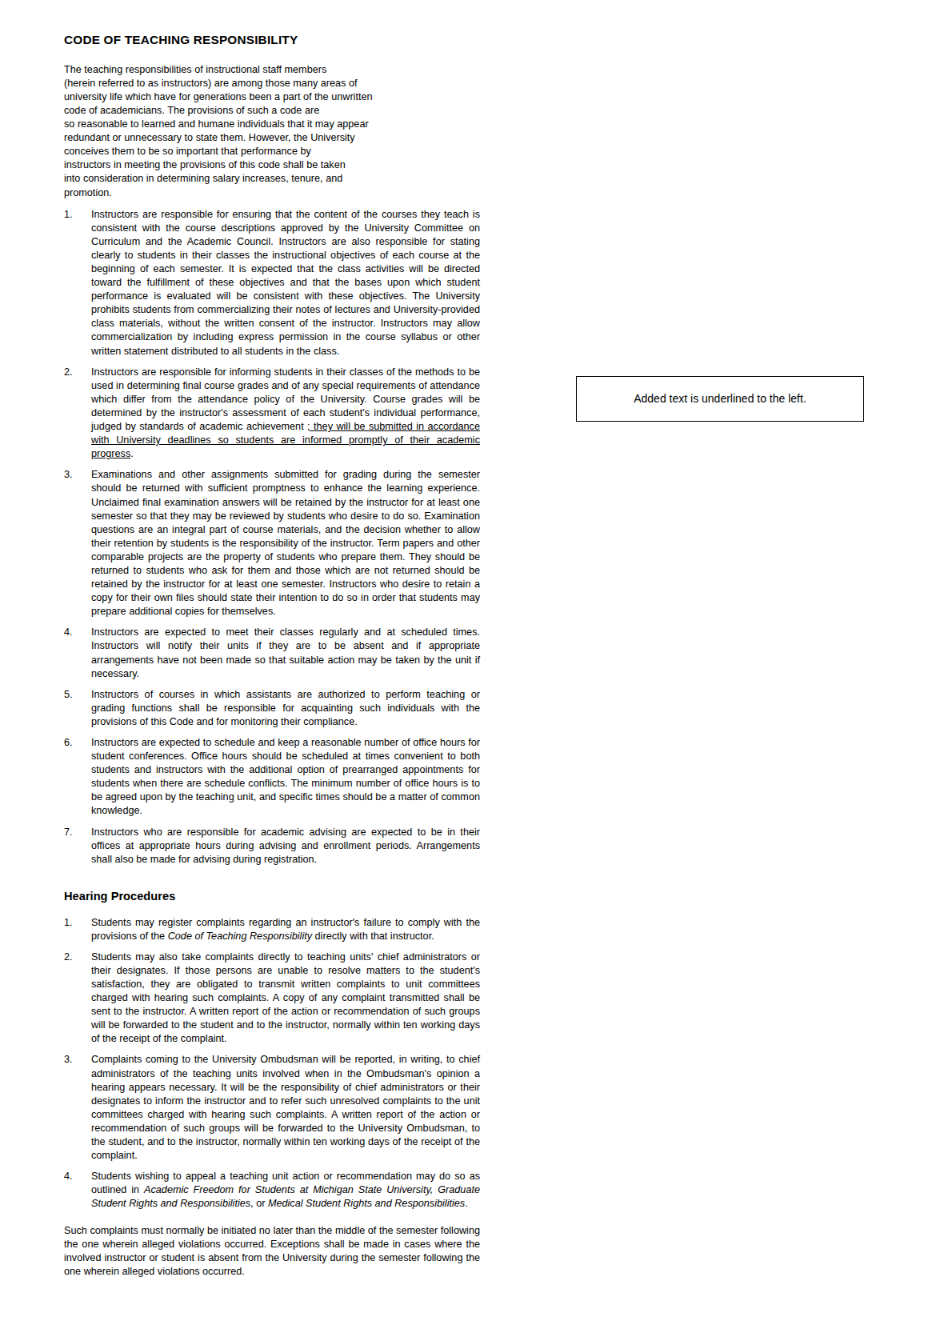CODE OF TEACHING RESPONSIBILITY
The teaching responsibilities of instructional staff members
(herein referred to as instructors) are among those many areas of
university life which have for generations been a part of the unwritten
code of academicians. The provisions of such a code are
so reasonable to learned and humane individuals that it may appear
redundant or unnecessary to state them. However, the University
conceives them to be so important that performance by
instructors in meeting the provisions of this code shall be taken
into consideration in determining salary increases, tenure, and
promotion.
Instructors are responsible for ensuring that the content of the courses they teach is consistent with the course descriptions approved by the University Committee on Curriculum and the Academic Council. Instructors are also responsible for stating clearly to students in their classes the instructional objectives of each course at the beginning of each semester. It is expected that the class activities will be directed toward the fulfillment of these objectives and that the bases upon which student performance is evaluated will be consistent with these objectives. The University prohibits students from commercializing their notes of lectures and University-provided class materials, without the written consent of the instructor. Instructors may allow commercialization by including express permission in the course syllabus or other written statement distributed to all students in the class.
Instructors are responsible for informing students in their classes of the methods to be used in determining final course grades and of any special requirements of attendance which differ from the attendance policy of the University. Course grades will be determined by the instructor's assessment of each student's individual performance, judged by standards of academic achievement ; they will be submitted in accordance with University deadlines so students are informed promptly of their academic progress.
Examinations and other assignments submitted for grading during the semester should be returned with sufficient promptness to enhance the learning experience. Unclaimed final examination answers will be retained by the instructor for at least one semester so that they may be reviewed by students who desire to do so. Examination questions are an integral part of course materials, and the decision whether to allow their retention by students is the responsibility of the instructor. Term papers and other comparable projects are the property of students who prepare them. They should be returned to students who ask for them and those which are not returned should be retained by the instructor for at least one semester. Instructors who desire to retain a copy for their own files should state their intention to do so in order that students may prepare additional copies for themselves.
Instructors are expected to meet their classes regularly and at scheduled times. Instructors will notify their units if they are to be absent and if appropriate arrangements have not been made so that suitable action may be taken by the unit if necessary.
Instructors of courses in which assistants are authorized to perform teaching or grading functions shall be responsible for acquainting such individuals with the provisions of this Code and for monitoring their compliance.
Instructors are expected to schedule and keep a reasonable number of office hours for student conferences. Office hours should be scheduled at times convenient to both students and instructors with the additional option of prearranged appointments for students when there are schedule conflicts. The minimum number of office hours is to be agreed upon by the teaching unit, and specific times should be a matter of common knowledge.
Instructors who are responsible for academic advising are expected to be in their offices at appropriate hours during advising and enrollment periods. Arrangements shall also be made for advising during registration.
Hearing Procedures
Students may register complaints regarding an instructor's failure to comply with the provisions of the Code of Teaching Responsibility directly with that instructor.
Students may also take complaints directly to teaching units' chief administrators or their designates. If those persons are unable to resolve matters to the student's satisfaction, they are obligated to transmit written complaints to unit committees charged with hearing such complaints. A copy of any complaint transmitted shall be sent to the instructor. A written report of the action or recommendation of such groups will be forwarded to the student and to the instructor, normally within ten working days of the receipt of the complaint.
Complaints coming to the University Ombudsman will be reported, in writing, to chief administrators of the teaching units involved when in the Ombudsman's opinion a hearing appears necessary. It will be the responsibility of chief administrators or their designates to inform the instructor and to refer such unresolved complaints to the unit committees charged with hearing such complaints. A written report of the action or recommendation of such groups will be forwarded to the University Ombudsman, to the student, and to the instructor, normally within ten working days of the receipt of the complaint.
Students wishing to appeal a teaching unit action or recommendation may do so as outlined in Academic Freedom for Students at Michigan State University, Graduate Student Rights and Responsibilities, or Medical Student Rights and Responsibilities.
Such complaints must normally be initiated no later than the middle of the semester following the one wherein alleged violations occurred. Exceptions shall be made in cases where the involved instructor or student is absent from the University during the semester following the one wherein alleged violations occurred.
Added text is underlined to the left.